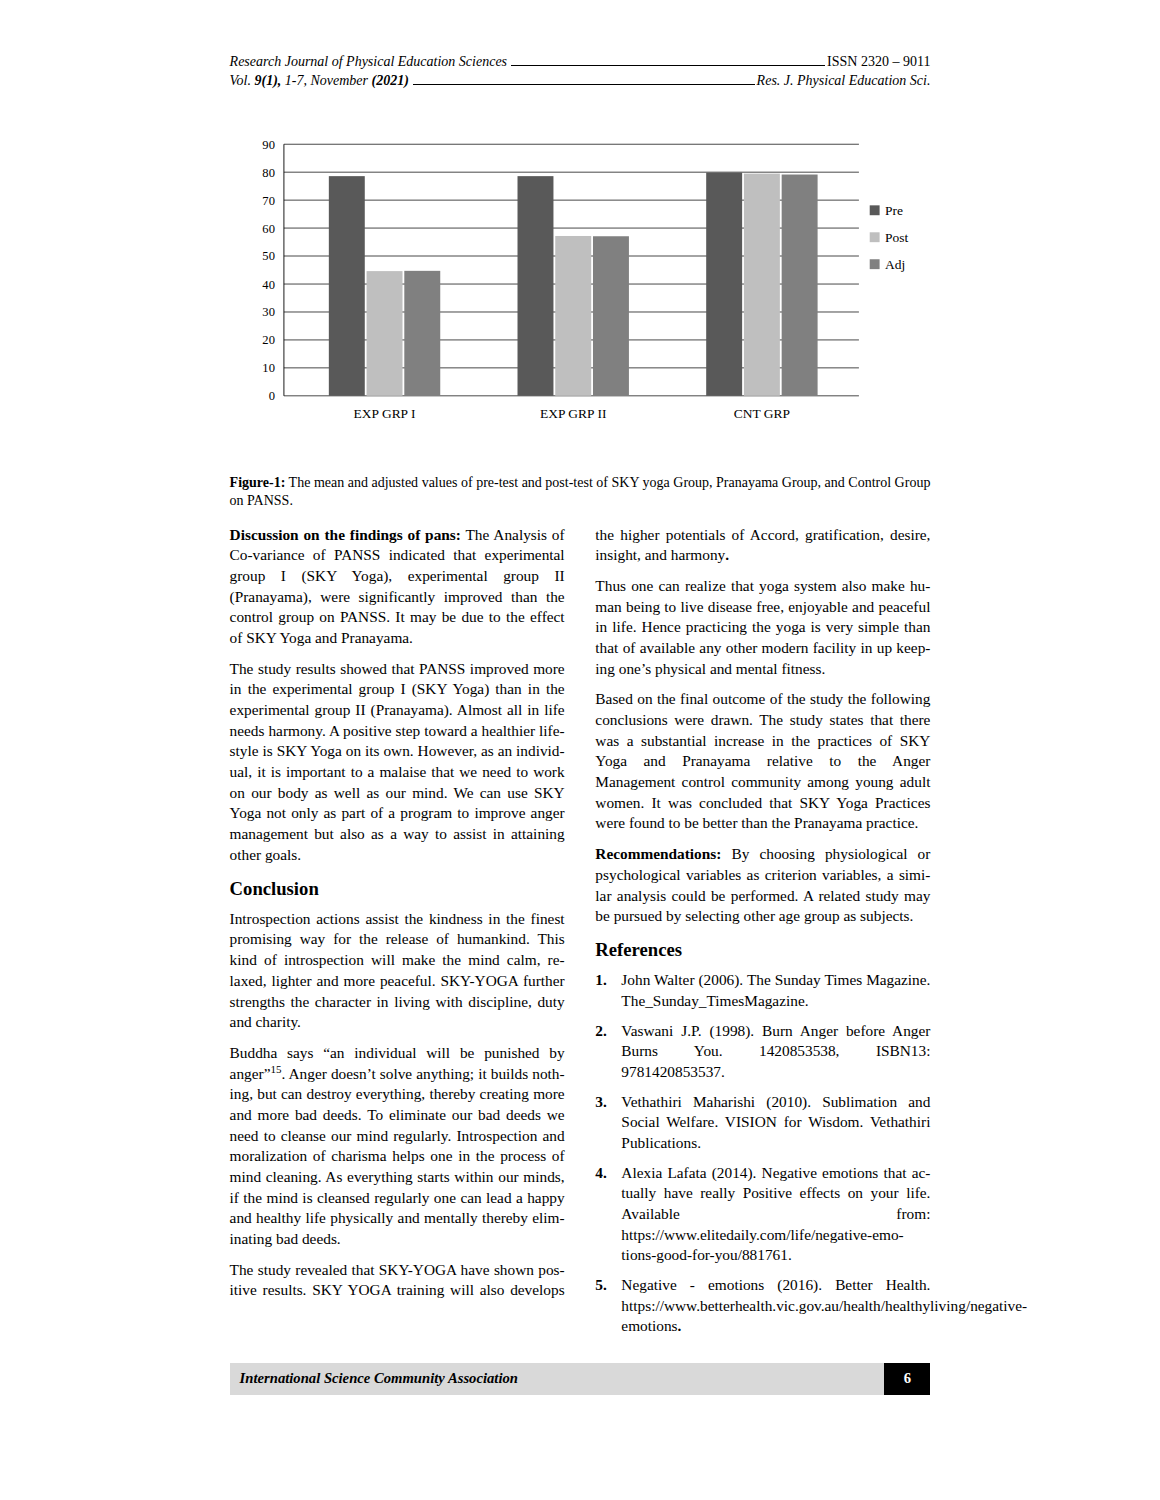Research Journal of Physical Education Sciences ISSN 2320 – 9011
Vol. 9(1), 1-7, November (2021) Res. J. Physical Education Sci.
0 10 20 30 40 50 60 70 80 90 Group 1: EXP GRP I Pre 78.6, Post 44.6, Adj 44.7 Group 2: EXP GRP II Pre 78.6, Post 57.2, Adj 57.1 Group 3: CNT GRP Pre 79.9, Post 79.5, Adj 79.2 EXP GRP I EXP GRP II CNT GRP Pre Post Adj
Figure-1: The mean and adjusted values of pre-test and post-test of SKY yoga Group, Pranayama Group, and Control Group on PANSS.
Discussion on the findings of pans: The Analysis of Co-variance of PANSS indicated that experimental group I (SKY Yoga), experimental group II (Pranayama), were significantly improved than the control group on PANSS. It may be due to the effect of SKY Yoga and Pranayama.
The study results showed that PANSS improved more in the experimental group I (SKY Yoga) than in the experimental group II (Pranayama). Almost all in life needs harmony. A positive step toward a healthier lifestyle is SKY Yoga on its own. However, as an individual, it is important to a malaise that we need to work on our body as well as our mind. We can use SKY Yoga not only as part of a program to improve anger management but also as a way to assist in attaining other goals.
Conclusion
Introspection actions assist the kindness in the finest promising way for the release of humankind. This kind of introspection will make the mind calm, relaxed, lighter and more peaceful. SKY-YOGA further strengths the character in living with discipline, duty and charity.
Buddha says “an individual will be punished by anger”15. Anger doesn’t solve anything; it builds nothing, but can destroy everything, thereby creating more and more bad deeds. To eliminate our bad deeds we need to cleanse our mind regularly. Introspection and moralization of charisma helps one in the process of mind cleaning. As everything starts within our minds, if the mind is cleansed regularly one can lead a happy and healthy life physically and mentally thereby eliminating bad deeds.
The study revealed that SKY-YOGA have shown positive results. SKY YOGA training will also develops the higher potentials of Accord, gratification, desire, insight, and harmony.
Thus one can realize that yoga system also make human being to live disease free, enjoyable and peaceful in life. Hence practicing the yoga is very simple than that of available any other modern facility in up keeping one’s physical and mental fitness.
Based on the final outcome of the study the following conclusions were drawn. The study states that there was a substantial increase in the practices of SKY Yoga and Pranayama relative to the Anger Management control community among young adult women. It was concluded that SKY Yoga Practices were found to be better than the Pranayama practice.
Recommendations: By choosing physiological or psychological variables as criterion variables, a similar analysis could be performed. A related study may be pursued by selecting other age group as subjects.
References
John Walter (2006). The Sunday Times Magazine. The_Sunday_TimesMagazine.
Vaswani J.P. (1998). Burn Anger before Anger Burns You. 1420853538, ISBN13: 9781420853537.
Vethathiri Maharishi (2010). Sublimation and Social Welfare. VISION for Wisdom. Vethathiri Publications.
Alexia Lafata (2014). Negative emotions that actually have really Positive effects on your life. Available from: https://www.elitedaily.com/life/negative-emotions-good-for-you/881761.
Negative - emotions (2016). Better Health. https://www.betterhealth.vic.gov.au/health/healthyliving/negative-emotions.
International Science Community Association
6